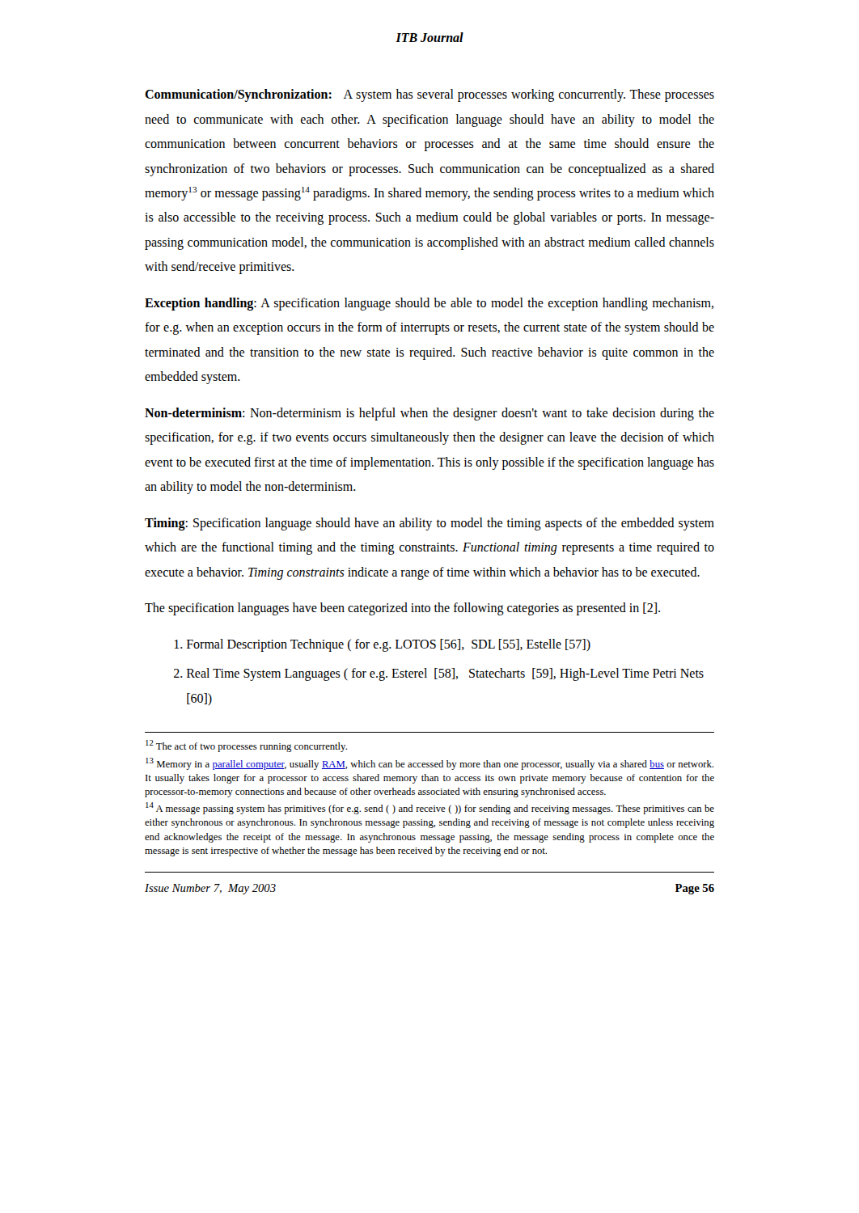ITB Journal
Communication/Synchronization: A system has several processes working concurrently. These processes need to communicate with each other. A specification language should have an ability to model the communication between concurrent behaviors or processes and at the same time should ensure the synchronization of two behaviors or processes. Such communication can be conceptualized as a shared memory13 or message passing14 paradigms. In shared memory, the sending process writes to a medium which is also accessible to the receiving process. Such a medium could be global variables or ports. In message-passing communication model, the communication is accomplished with an abstract medium called channels with send/receive primitives.
Exception handling: A specification language should be able to model the exception handling mechanism, for e.g. when an exception occurs in the form of interrupts or resets, the current state of the system should be terminated and the transition to the new state is required. Such reactive behavior is quite common in the embedded system.
Non-determinism: Non-determinism is helpful when the designer doesn't want to take decision during the specification, for e.g. if two events occurs simultaneously then the designer can leave the decision of which event to be executed first at the time of implementation. This is only possible if the specification language has an ability to model the non-determinism.
Timing: Specification language should have an ability to model the timing aspects of the embedded system which are the functional timing and the timing constraints. Functional timing represents a time required to execute a behavior. Timing constraints indicate a range of time within which a behavior has to be executed.
The specification languages have been categorized into the following categories as presented in [2].
Formal Description Technique ( for e.g. LOTOS [56], SDL [55], Estelle [57])
Real Time System Languages ( for e.g. Esterel [58], Statecharts [59], High-Level Time Petri Nets [60])
12 The act of two processes running concurrently.
13 Memory in a parallel computer, usually RAM, which can be accessed by more than one processor, usually via a shared bus or network. It usually takes longer for a processor to access shared memory than to access its own private memory because of contention for the processor-to-memory connections and because of other overheads associated with ensuring synchronised access.
14 A message passing system has primitives (for e.g. send ( ) and receive ( )) for sending and receiving messages. These primitives can be either synchronous or asynchronous. In synchronous message passing, sending and receiving of message is not complete unless receiving end acknowledges the receipt of the message. In asynchronous message passing, the message sending process in complete once the message is sent irrespective of whether the message has been received by the receiving end or not.
Issue Number 7, May 2003 Page 56